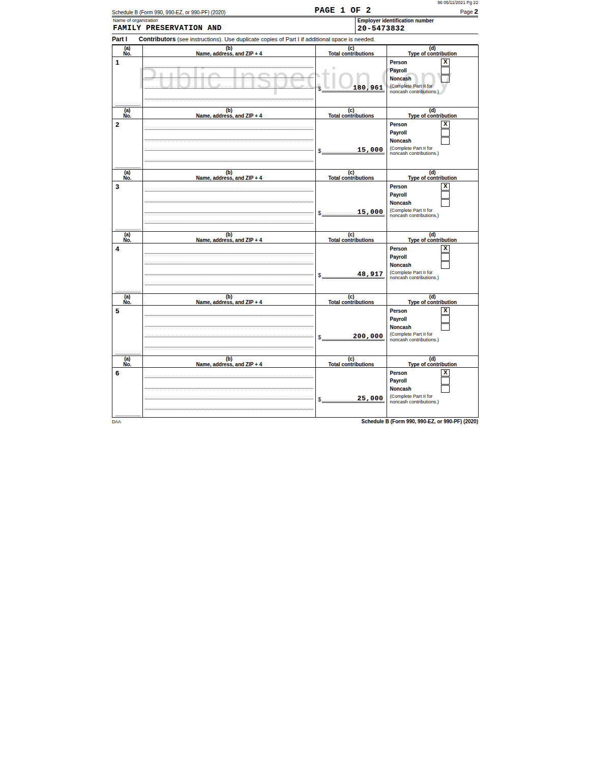96 05/11/2021 Pg 22
Public Inspection Copy
Schedule B (Form 990, 990-EZ, or 990-PF) (2020)
PAGE 1 OF 2
Page 2
Name of organization
FAMILY PRESERVATION AND
Employer identification number
20-5473832
Part I
Contributors (see instructions). Use duplicate copies of Part I if additional space is needed.
| (a) No. | (b) Name, address, and ZIP + 4 | (c) Total contributions | (d) Type of contribution |
| 1 | | $ 180,961 | Person Payroll Noncash (Complete Part II for noncash contributions.) |
| (a) No. | (b) Name, address, and ZIP + 4 | (c) Total contributions | (d) Type of contribution |
| 2 | | $ 15,000 | Person Payroll Noncash (Complete Part II for noncash contributions.) |
| (a) No. | (b) Name, address, and ZIP + 4 | (c) Total contributions | (d) Type of contribution |
| 3 | | $ 15,000 | Person Payroll Noncash (Complete Part II for noncash contributions.) |
| (a) No. | (b) Name, address, and ZIP + 4 | (c) Total contributions | (d) Type of contribution |
| 4 | | $ 48,917 | Person Payroll Noncash (Complete Part II for noncash contributions.) |
| (a) No. | (b) Name, address, and ZIP + 4 | (c) Total contributions | (d) Type of contribution |
| 5 | | $ 200,000 | Person Payroll Noncash (Complete Part II for noncash contributions.) |
| (a) No. | (b) Name, address, and ZIP + 4 | (c) Total contributions | (d) Type of contribution |
| 6 | | $ 25,000 | Person Payroll Noncash (Complete Part II for noncash contributions.) |
DAA
Schedule B (Form 990, 990-EZ, or 990-PF) (2020)